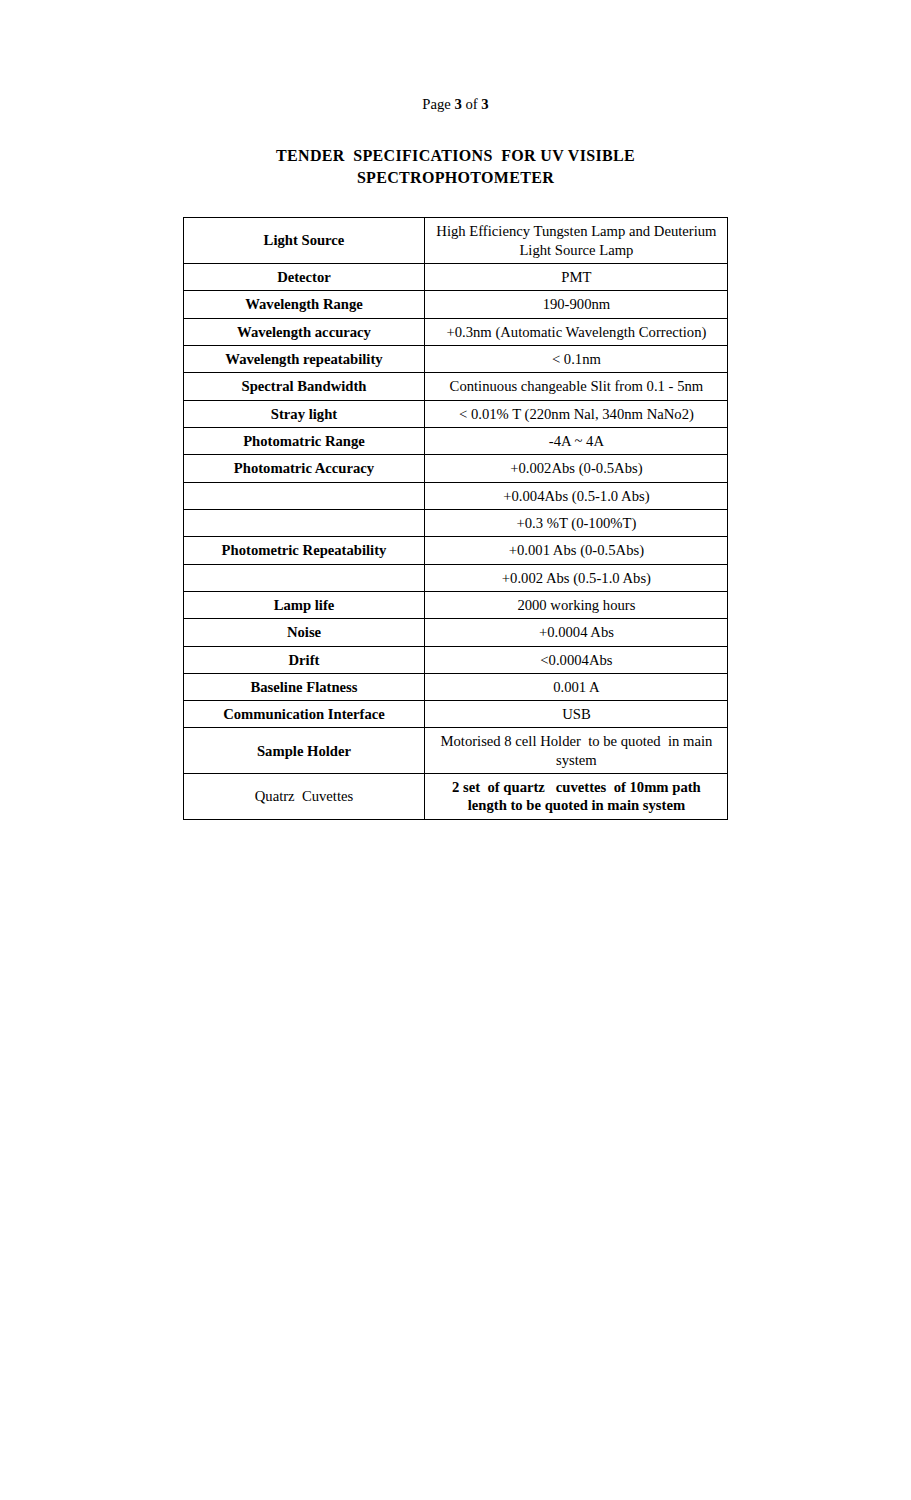Page 3 of 3
Tender Specifications for UV Visible
Spectrophotometer
| Light Source | High Efficiency Tungsten Lamp and Deuterium Light Source Lamp |
| Detector | PMT |
| Wavelength Range | 190-900nm |
| Wavelength accuracy | +0.3nm (Automatic Wavelength Correction) |
| Wavelength repeatability | < 0.1nm |
| Spectral Bandwidth | Continuous changeable Slit from 0.1 - 5nm |
| Stray light | < 0.01% T (220nm Nal, 340nm NaNo2) |
| Photomatric Range | -4A ~ 4A |
| Photomatric Accuracy | +0.002Abs (0-0.5Abs) |
| | +0.004Abs (0.5-1.0 Abs) |
| | +0.3 %T (0-100%T) |
| Photometric Repeatability | +0.001 Abs (0-0.5Abs) |
| | +0.002 Abs (0.5-1.0 Abs) |
| Lamp life | 2000 working hours |
| Noise | +0.0004 Abs |
| Drift | <0.0004Abs |
| Baseline Flatness | 0.001 A |
| Communication Interface | USB |
| Sample Holder | Motorised 8 cell Holder to be quoted in main system |
| Quatrz Cuvettes | 2 set of quartz cuvettes of 10mm path length to be quoted in main system |